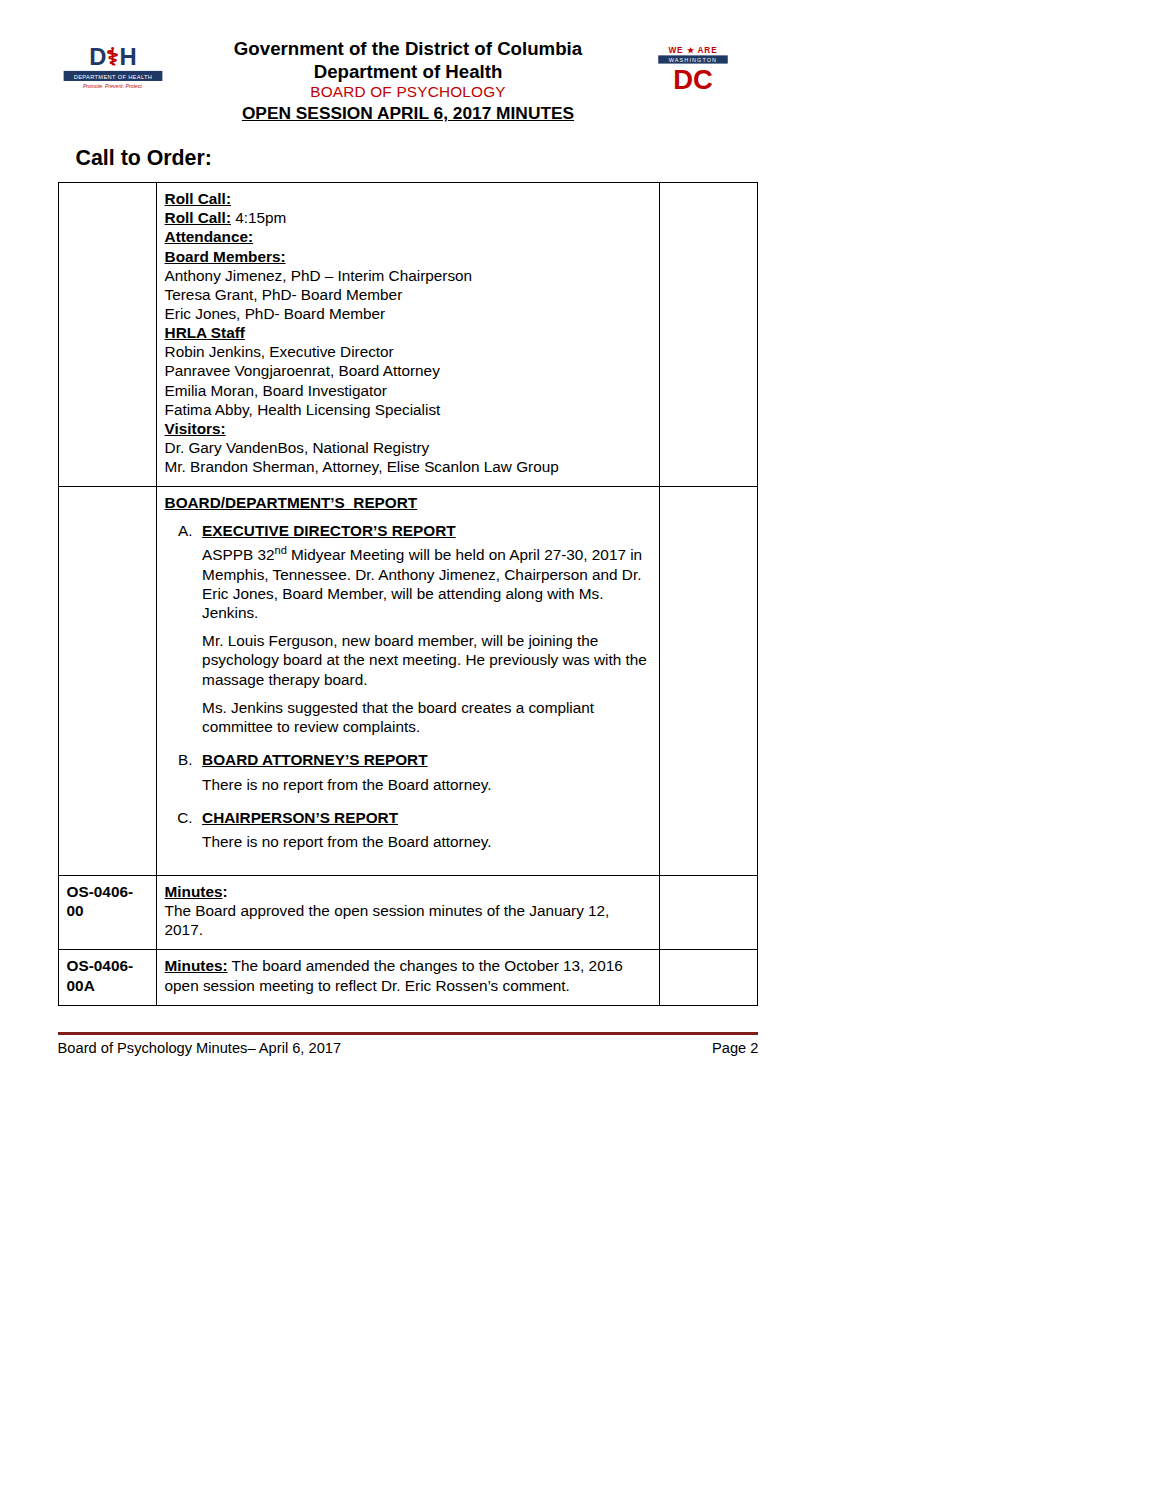D⚕H DEPARTMENT OF HEALTH Promote. Prevent. Protect.
Government of the District of Columbia
Department of Health
BOARD OF PSYCHOLOGY
OPEN SESSION APRIL 6, 2017 MINUTES
WE ★ ARE WASHINGTON DC
Call to Order:
| | Roll Call: Roll Call: 4:15pm Attendance: Board Members: Anthony Jimenez, PhD – Interim Chairperson Teresa Grant, PhD- Board Member Eric Jones, PhD- Board Member HRLA Staff Robin Jenkins, Executive Director Panravee Vongjaroenrat, Board Attorney Emilia Moran, Board Investigator Fatima Abby, Health Licensing Specialist Visitors: Dr. Gary VandenBos, National Registry Mr. Brandon Sherman, Attorney, Elise Scanlon Law Group | |
| | BOARD/DEPARTMENT’S REPORT EXECUTIVE DIRECTOR’S REPORT ASPPB 32 nd Midyear Meeting will be held on April 27-30, 2017 in Memphis, Tennessee. Dr. Anthony Jimenez, Chairperson and Dr. Eric Jones, Board Member, will be attending along with Ms. Jenkins. Mr. Louis Ferguson, new board member, will be joining the psychology board at the next meeting. He previously was with the massage therapy board. Ms. Jenkins suggested that the board creates a compliant committee to review complaints. BOARD ATTORNEY’S REPORT There is no report from the Board attorney. CHAIRPERSON’S REPORT There is no report from the Board attorney. | |
| OS-0406-00 | Minutes : The Board approved the open session minutes of the January 12, 2017. | |
| OS-0406-00A | Minutes: The board amended the changes to the October 13, 2016 open session meeting to reflect Dr. Eric Rossen’s comment. | |
Board of Psychology Minutes– April 6, 2017
Page 2